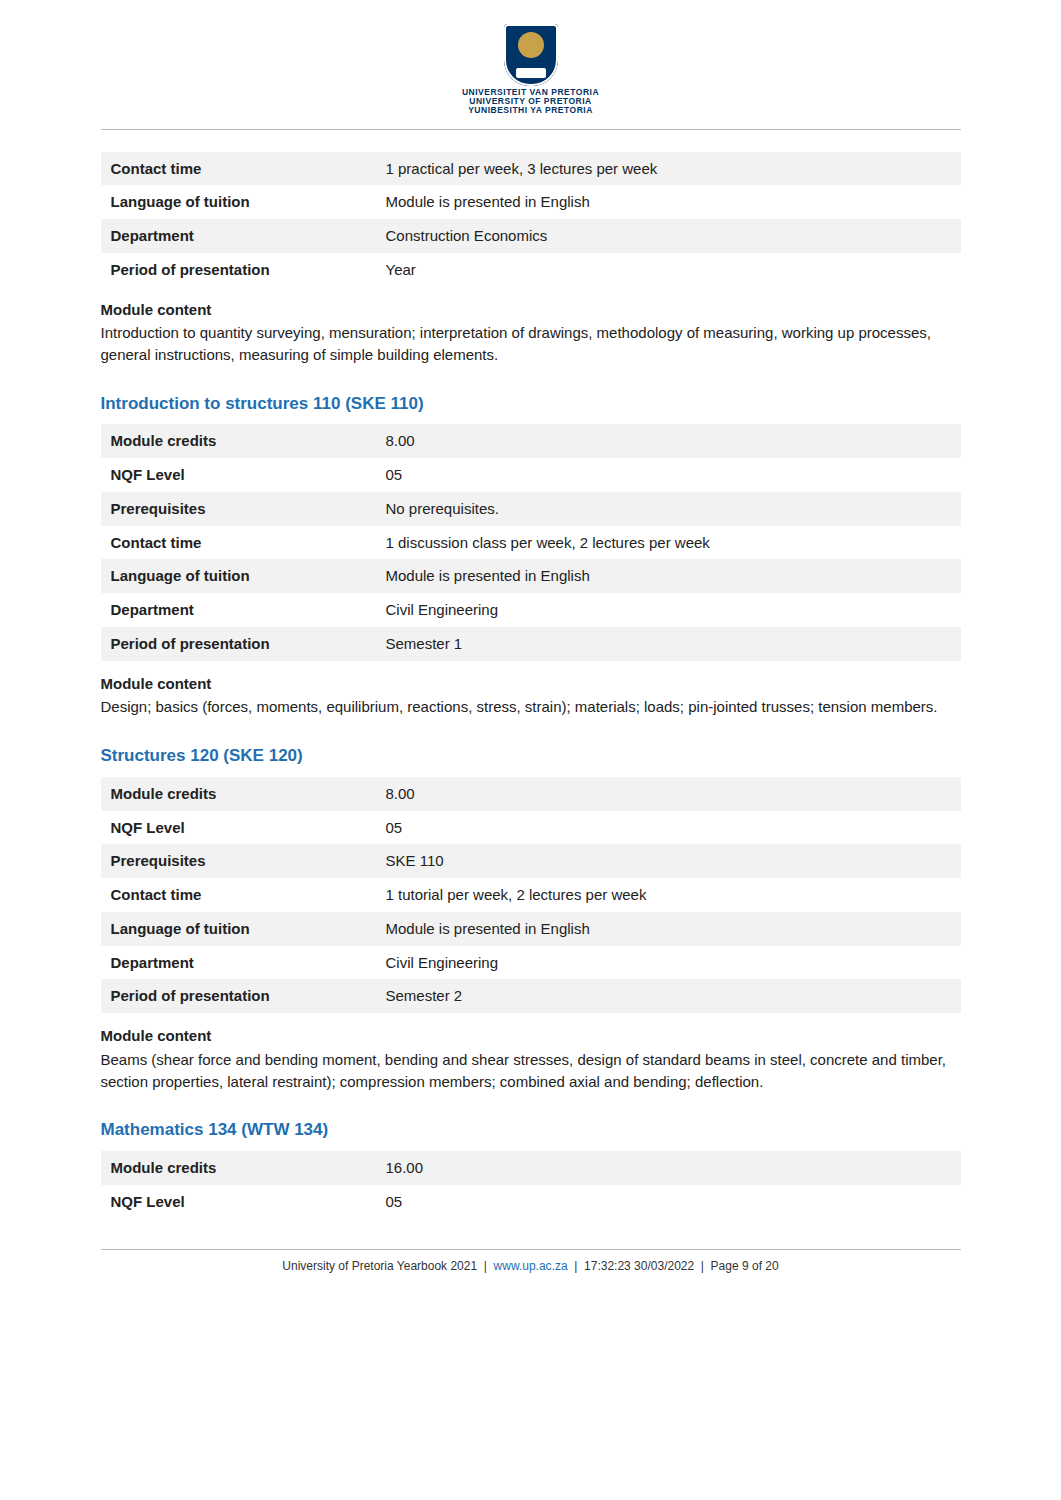Universiteit van Pretoria
University of Pretoria
Yunibesithi ya Pretoria
| Contact time | 1 practical per week, 3 lectures per week |
| Language of tuition | Module is presented in English |
| Department | Construction Economics |
| Period of presentation | Year |
Module content
Introduction to quantity surveying, mensuration; interpretation of drawings, methodology of measuring, working up processes, general instructions, measuring of simple building elements.
Introduction to structures 110 (SKE 110)
| Module credits | 8.00 |
| NQF Level | 05 |
| Prerequisites | No prerequisites. |
| Contact time | 1 discussion class per week, 2 lectures per week |
| Language of tuition | Module is presented in English |
| Department | Civil Engineering |
| Period of presentation | Semester 1 |
Module content
Design; basics (forces, moments, equilibrium, reactions, stress, strain); materials; loads; pin-jointed trusses; tension members.
Structures 120 (SKE 120)
| Module credits | 8.00 |
| NQF Level | 05 |
| Prerequisites | SKE 110 |
| Contact time | 1 tutorial per week, 2 lectures per week |
| Language of tuition | Module is presented in English |
| Department | Civil Engineering |
| Period of presentation | Semester 2 |
Module content
Beams (shear force and bending moment, bending and shear stresses, design of standard beams in steel, concrete and timber, section properties, lateral restraint); compression members; combined axial and bending; deflection.
Mathematics 134 (WTW 134)
| Module credits | 16.00 |
| NQF Level | 05 |
University of Pretoria Yearbook 2021 | www.up.ac.za | 17:32:23 30/03/2022 | Page 9 of 20